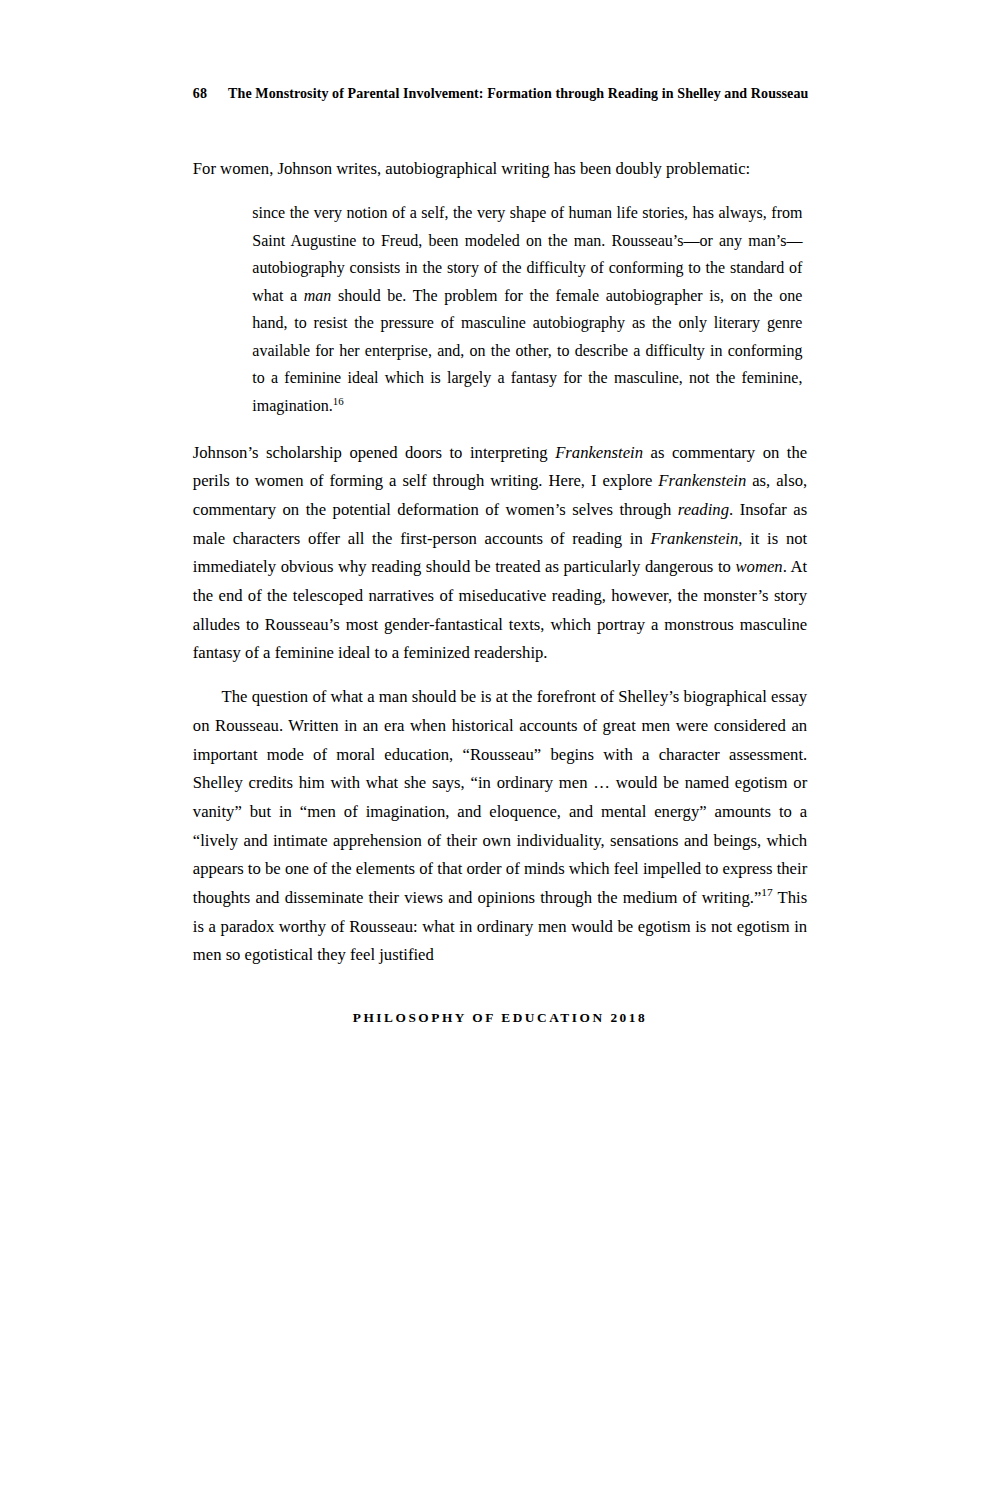68 The Monstrosity of Parental Involvement: Formation through Reading in Shelley and Rousseau
For women, Johnson writes, autobiographical writing has been doubly problematic:
since the very notion of a self, the very shape of human life stories, has always, from Saint Augustine to Freud, been modeled on the man. Rousseau’s—or any man’s—autobiography consists in the story of the difficulty of conforming to the standard of what a man should be. The problem for the female autobiographer is, on the one hand, to resist the pressure of masculine autobiography as the only literary genre available for her enterprise, and, on the other, to describe a difficulty in conforming to a feminine ideal which is largely a fantasy for the masculine, not the feminine, imagination.16
Johnson’s scholarship opened doors to interpreting Frankenstein as commentary on the perils to women of forming a self through writing. Here, I explore Frankenstein as, also, commentary on the potential deformation of women’s selves through reading. Insofar as male characters offer all the first-person accounts of reading in Frankenstein, it is not immediately obvious why reading should be treated as particularly dangerous to women. At the end of the telescoped narratives of miseducative reading, however, the monster’s story alludes to Rousseau’s most gender-fantastical texts, which portray a monstrous masculine fantasy of a feminine ideal to a feminized readership.
The question of what a man should be is at the forefront of Shelley’s biographical essay on Rousseau. Written in an era when historical accounts of great men were considered an important mode of moral education, “Rousseau” begins with a character assessment. Shelley credits him with what she says, “in ordinary men … would be named egotism or vanity” but in “men of imagination, and eloquence, and mental energy” amounts to a “lively and intimate apprehension of their own individuality, sensations and beings, which appears to be one of the elements of that order of minds which feel impelled to express their thoughts and disseminate their views and opinions through the medium of writing.”17 This is a paradox worthy of Rousseau: what in ordinary men would be egotism is not egotism in men so egotistical they feel justified
Philosophy of Education 2018